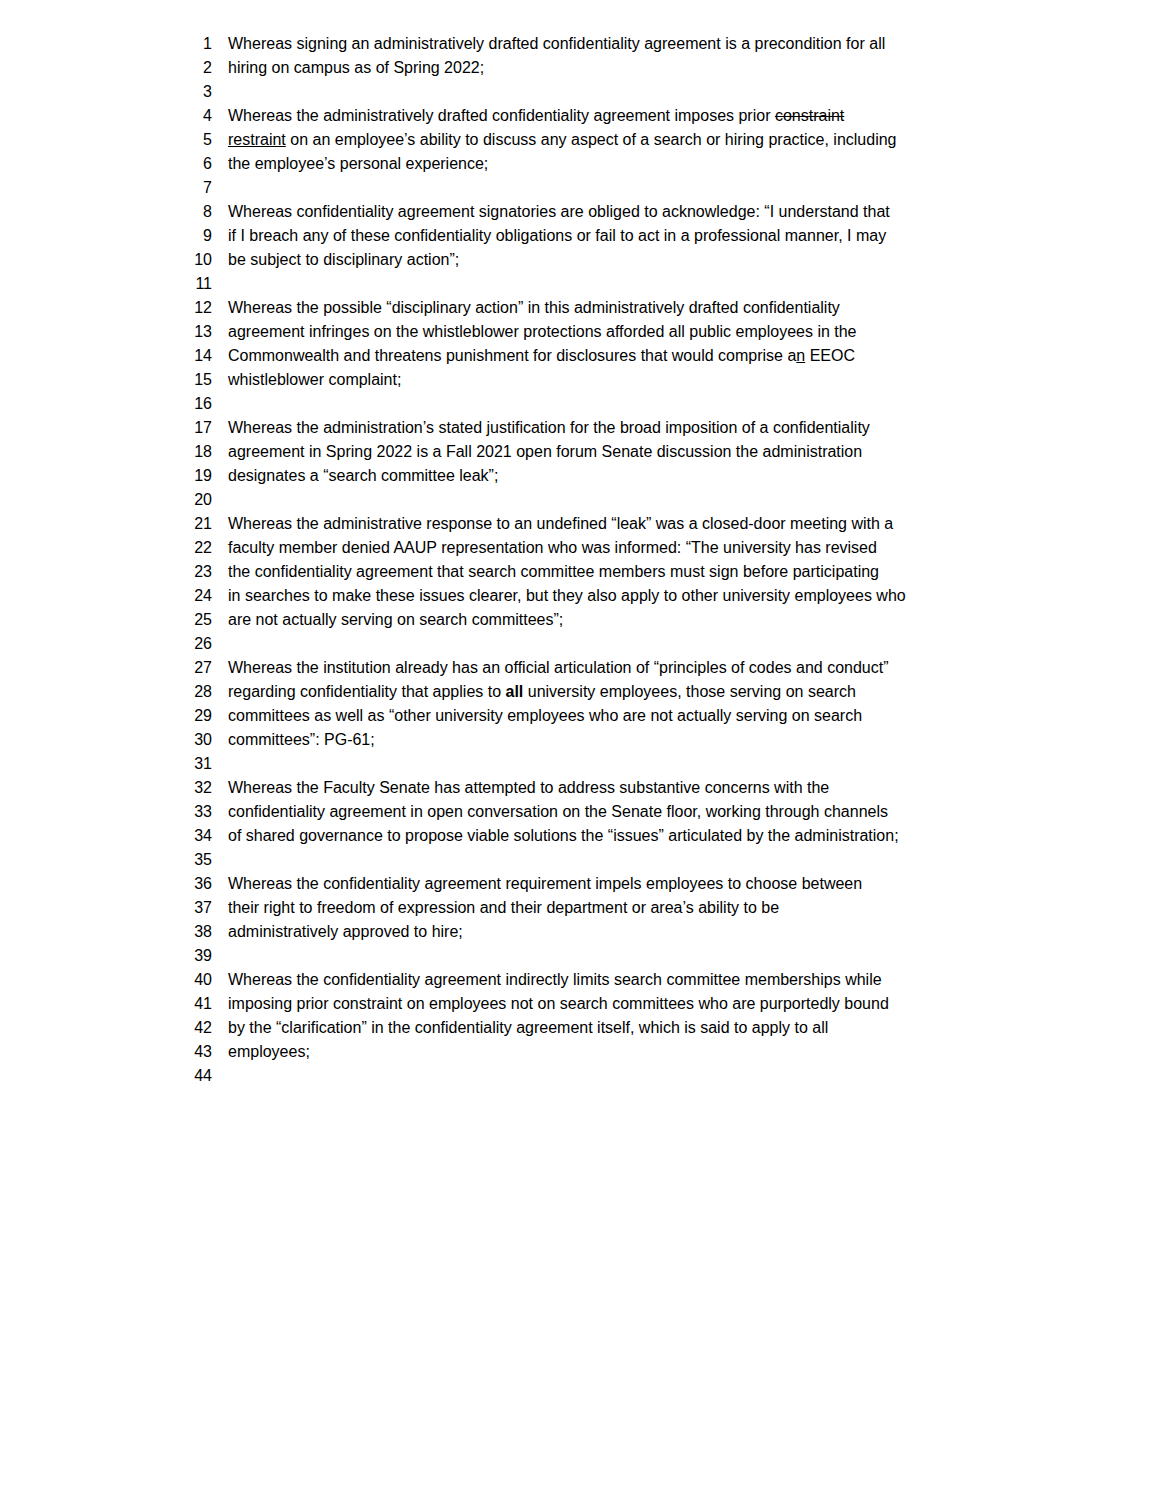Whereas signing an administratively drafted confidentiality agreement is a precondition for all
hiring on campus as of Spring 2022;
Whereas the administratively drafted confidentiality agreement imposes prior constraint
restraint on an employee’s ability to discuss any aspect of a search or hiring practice, including
the employee’s personal experience;
Whereas confidentiality agreement signatories are obliged to acknowledge: “I understand that
if I breach any of these confidentiality obligations or fail to act in a professional manner, I may
be subject to disciplinary action”;
Whereas the possible “disciplinary action” in this administratively drafted confidentiality
agreement infringes on the whistleblower protections afforded all public employees in the
Commonwealth and threatens punishment for disclosures that would comprise an EEOC
whistleblower complaint;
Whereas the administration’s stated justification for the broad imposition of a confidentiality
agreement in Spring 2022 is a Fall 2021 open forum Senate discussion the administration
designates a “search committee leak”;
Whereas the administrative response to an undefined “leak” was a closed-door meeting with a
faculty member denied AAUP representation who was informed: “The university has revised
the confidentiality agreement that search committee members must sign before participating
in searches to make these issues clearer, but they also apply to other university employees who
are not actually serving on search committees”;
Whereas the institution already has an official articulation of “principles of codes and conduct”
regarding confidentiality that applies to all university employees, those serving on search
committees as well as “other university employees who are not actually serving on search
committees”: PG-61;
Whereas the Faculty Senate has attempted to address substantive concerns with the
confidentiality agreement in open conversation on the Senate floor, working through channels
of shared governance to propose viable solutions the “issues” articulated by the administration;
Whereas the confidentiality agreement requirement impels employees to choose between
their right to freedom of expression and their department or area’s ability to be
administratively approved to hire;
Whereas the confidentiality agreement indirectly limits search committee memberships while
imposing prior constraint on employees not on search committees who are purportedly bound
by the “clarification” in the confidentiality agreement itself, which is said to apply to all
employees;